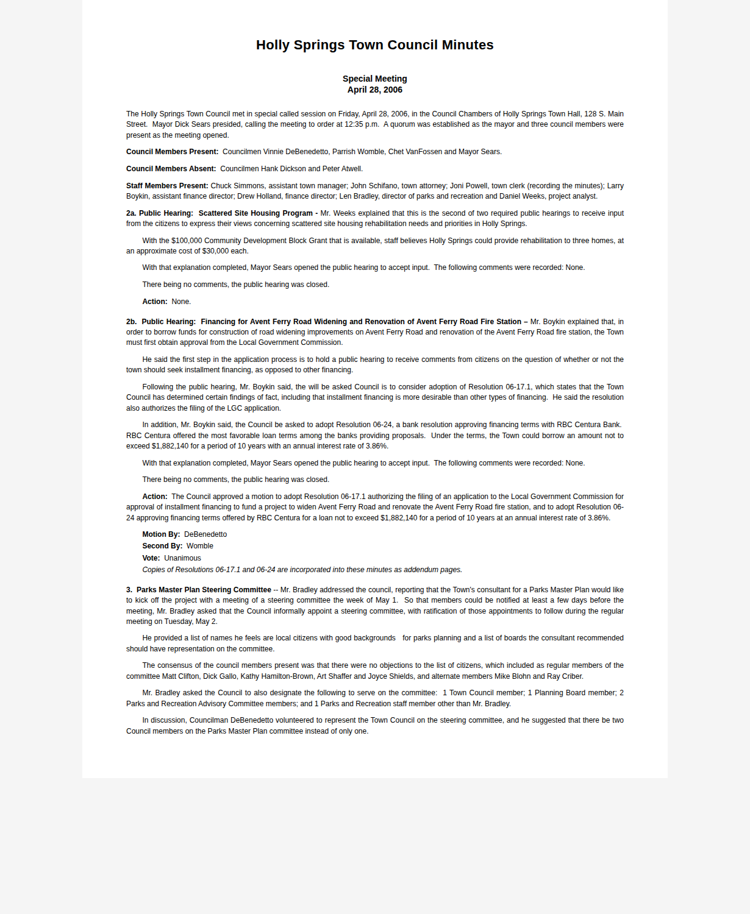Holly Springs Town Council Minutes
Special Meeting
April 28, 2006
The Holly Springs Town Council met in special called session on Friday, April 28, 2006, in the Council Chambers of Holly Springs Town Hall, 128 S. Main Street. Mayor Dick Sears presided, calling the meeting to order at 12:35 p.m. A quorum was established as the mayor and three council members were present as the meeting opened.
Council Members Present: Councilmen Vinnie DeBenedetto, Parrish Womble, Chet VanFossen and Mayor Sears.
Council Members Absent: Councilmen Hank Dickson and Peter Atwell.
Staff Members Present: Chuck Simmons, assistant town manager; John Schifano, town attorney; Joni Powell, town clerk (recording the minutes); Larry Boykin, assistant finance director; Drew Holland, finance director; Len Bradley, director of parks and recreation and Daniel Weeks, project analyst.
2a. Public Hearing: Scattered Site Housing Program - Mr. Weeks explained that this is the second of two required public hearings to receive input from the citizens to express their views concerning scattered site housing rehabilitation needs and priorities in Holly Springs.
With the $100,000 Community Development Block Grant that is available, staff believes Holly Springs could provide rehabilitation to three homes, at an approximate cost of $30,000 each.
With that explanation completed, Mayor Sears opened the public hearing to accept input. The following comments were recorded: None.
There being no comments, the public hearing was closed.
Action: None.
2b. Public Hearing: Financing for Avent Ferry Road Widening and Renovation of Avent Ferry Road Fire Station – Mr. Boykin explained that, in order to borrow funds for construction of road widening improvements on Avent Ferry Road and renovation of the Avent Ferry Road fire station, the Town must first obtain approval from the Local Government Commission.
He said the first step in the application process is to hold a public hearing to receive comments from citizens on the question of whether or not the town should seek installment financing, as opposed to other financing.
Following the public hearing, Mr. Boykin said, the will be asked Council is to consider adoption of Resolution 06-17.1, which states that the Town Council has determined certain findings of fact, including that installment financing is more desirable than other types of financing. He said the resolution also authorizes the filing of the LGC application.
In addition, Mr. Boykin said, the Council be asked to adopt Resolution 06-24, a bank resolution approving financing terms with RBC Centura Bank. RBC Centura offered the most favorable loan terms among the banks providing proposals. Under the terms, the Town could borrow an amount not to exceed $1,882,140 for a period of 10 years with an annual interest rate of 3.86%.
With that explanation completed, Mayor Sears opened the public hearing to accept input. The following comments were recorded: None.
There being no comments, the public hearing was closed.
Action: The Council approved a motion to adopt Resolution 06-17.1 authorizing the filing of an application to the Local Government Commission for approval of installment financing to fund a project to widen Avent Ferry Road and renovate the Avent Ferry Road fire station, and to adopt Resolution 06-24 approving financing terms offered by RBC Centura for a loan not to exceed $1,882,140 for a period of 10 years at an annual interest rate of 3.86%.
Motion By: DeBenedetto
Second By: Womble
Vote: Unanimous
Copies of Resolutions 06-17.1 and 06-24 are incorporated into these minutes as addendum pages.
3. Parks Master Plan Steering Committee -- Mr. Bradley addressed the council, reporting that the Town's consultant for a Parks Master Plan would like to kick off the project with a meeting of a steering committee the week of May 1. So that members could be notified at least a few days before the meeting, Mr. Bradley asked that the Council informally appoint a steering committee, with ratification of those appointments to follow during the regular meeting on Tuesday, May 2.
He provided a list of names he feels are local citizens with good backgrounds for parks planning and a list of boards the consultant recommended should have representation on the committee.
The consensus of the council members present was that there were no objections to the list of citizens, which included as regular members of the committee Matt Clifton, Dick Gallo, Kathy Hamilton-Brown, Art Shaffer and Joyce Shields, and alternate members Mike Blohn and Ray Criber.
Mr. Bradley asked the Council to also designate the following to serve on the committee: 1 Town Council member; 1 Planning Board member; 2 Parks and Recreation Advisory Committee members; and 1 Parks and Recreation staff member other than Mr. Bradley.
In discussion, Councilman DeBenedetto volunteered to represent the Town Council on the steering committee, and he suggested that there be two Council members on the Parks Master Plan committee instead of only one.